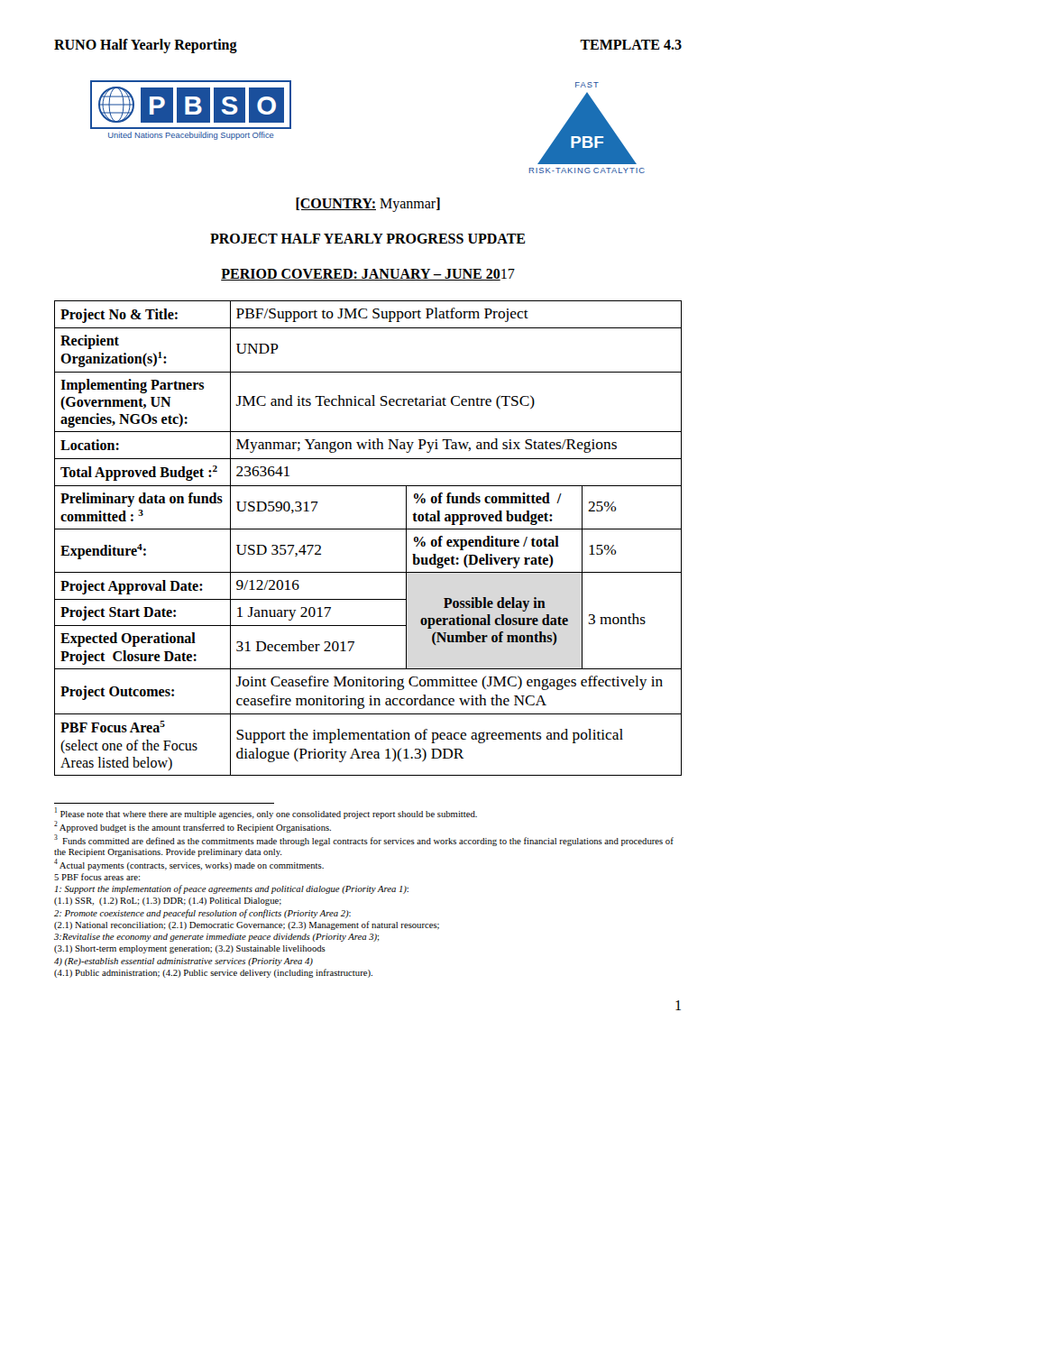RUNO Half Yearly Reporting TEMPLATE 4.3
P B S O
United Nations Peacebuilding Support Office
FAST
PBF
RISK-TAKING CATALYTIC
[COUNTRY: Myanmar]
PROJECT HALF YEARLY PROGRESS UPDATE
PERIOD COVERED: JANUARY – JUNE 2017
| Project No & Title: | PBF/Support to JMC Support Platform Project |
| Recipient Organization(s) 1 : | UNDP |
| Implementing Partners (Government, UN agencies, NGOs etc): | JMC and its Technical Secretariat Centre (TSC) |
| Location: | Myanmar; Yangon with Nay Pyi Taw, and six States/Regions |
| Total Approved Budget : 2 | 2363641 |
| Preliminary data on funds committed : 3 | USD590,317 | % of funds committed / total approved budget: | 25% |
| Expenditure 4 : | USD 357,472 | % of expenditure / total budget: (Delivery rate) | 15% |
| Project Approval Date: | 9/12/2016 | Possible delay in operational closure date (Number of months) | 3 months |
| Project Start Date: | 1 January 2017 |
| Expected Operational Project Closure Date: | 31 December 2017 |
| Project Outcomes: | Joint Ceasefire Monitoring Committee (JMC) engages effectively in ceasefire monitoring in accordance with the NCA |
| PBF Focus Area 5 (select one of the Focus Areas listed below) | Support the implementation of peace agreements and political dialogue (Priority Area 1)(1.3) DDR |
1 Please note that where there are multiple agencies, only one consolidated project report should be submitted.
2 Approved budget is the amount transferred to Recipient Organisations.
3 Funds committed are defined as the commitments made through legal contracts for services and works according to the financial regulations and procedures of the Recipient Organisations. Provide preliminary data only.
4 Actual payments (contracts, services, works) made on commitments.
5 PBF focus areas are:
1: Support the implementation of peace agreements and political dialogue (Priority Area 1):
(1.1) SSR, (1.2) RoL; (1.3) DDR; (1.4) Political Dialogue;
2: Promote coexistence and peaceful resolution of conflicts (Priority Area 2):
(2.1) National reconciliation; (2.1) Democratic Governance; (2.3) Management of natural resources;
3:Revitalise the economy and generate immediate peace dividends (Priority Area 3);
(3.1) Short-term employment generation; (3.2) Sustainable livelihoods
4) (Re)-establish essential administrative services (Priority Area 4)
(4.1) Public administration; (4.2) Public service delivery (including infrastructure).
1